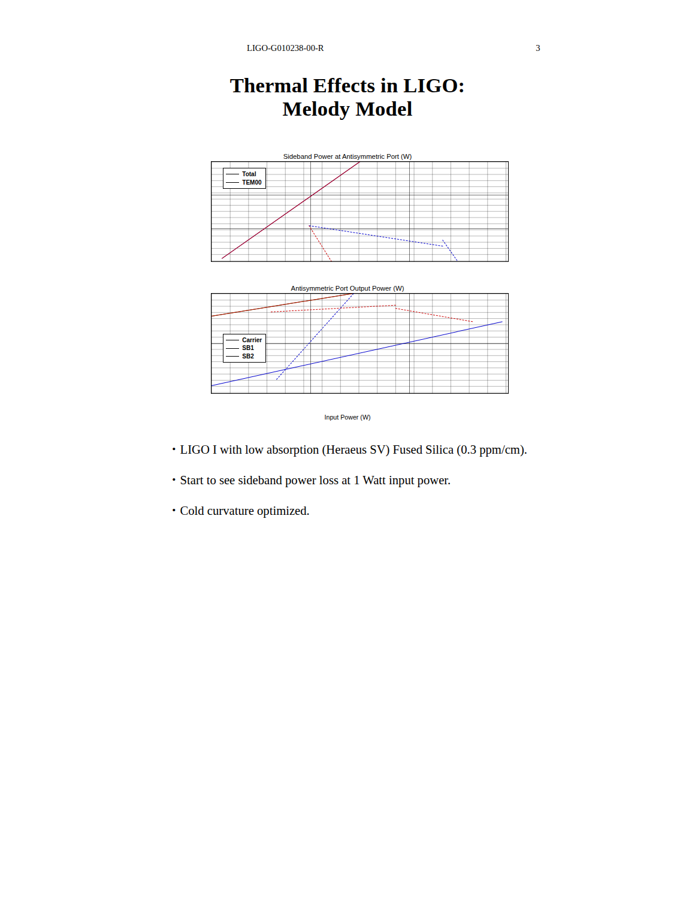LIGO-G010238-00-R 3
Thermal Effects in LIGO:
Melody Model
Sideband Power at Antisymmetric Port (W)
101
100
10-1
10-2
10-1
100
101
102
Total
TEM00
Antisymmetric Port Output Power (W)
100
10-5
10-10
10-1
100
101
102
Carrier
SB1
SB2
Input Power (W)
• LIGO I with low absorption (Heraeus SV) Fused Silica (0.3 ppm/cm).
• Start to see sideband power loss at 1 Watt input power.
• Cold curvature optimized.